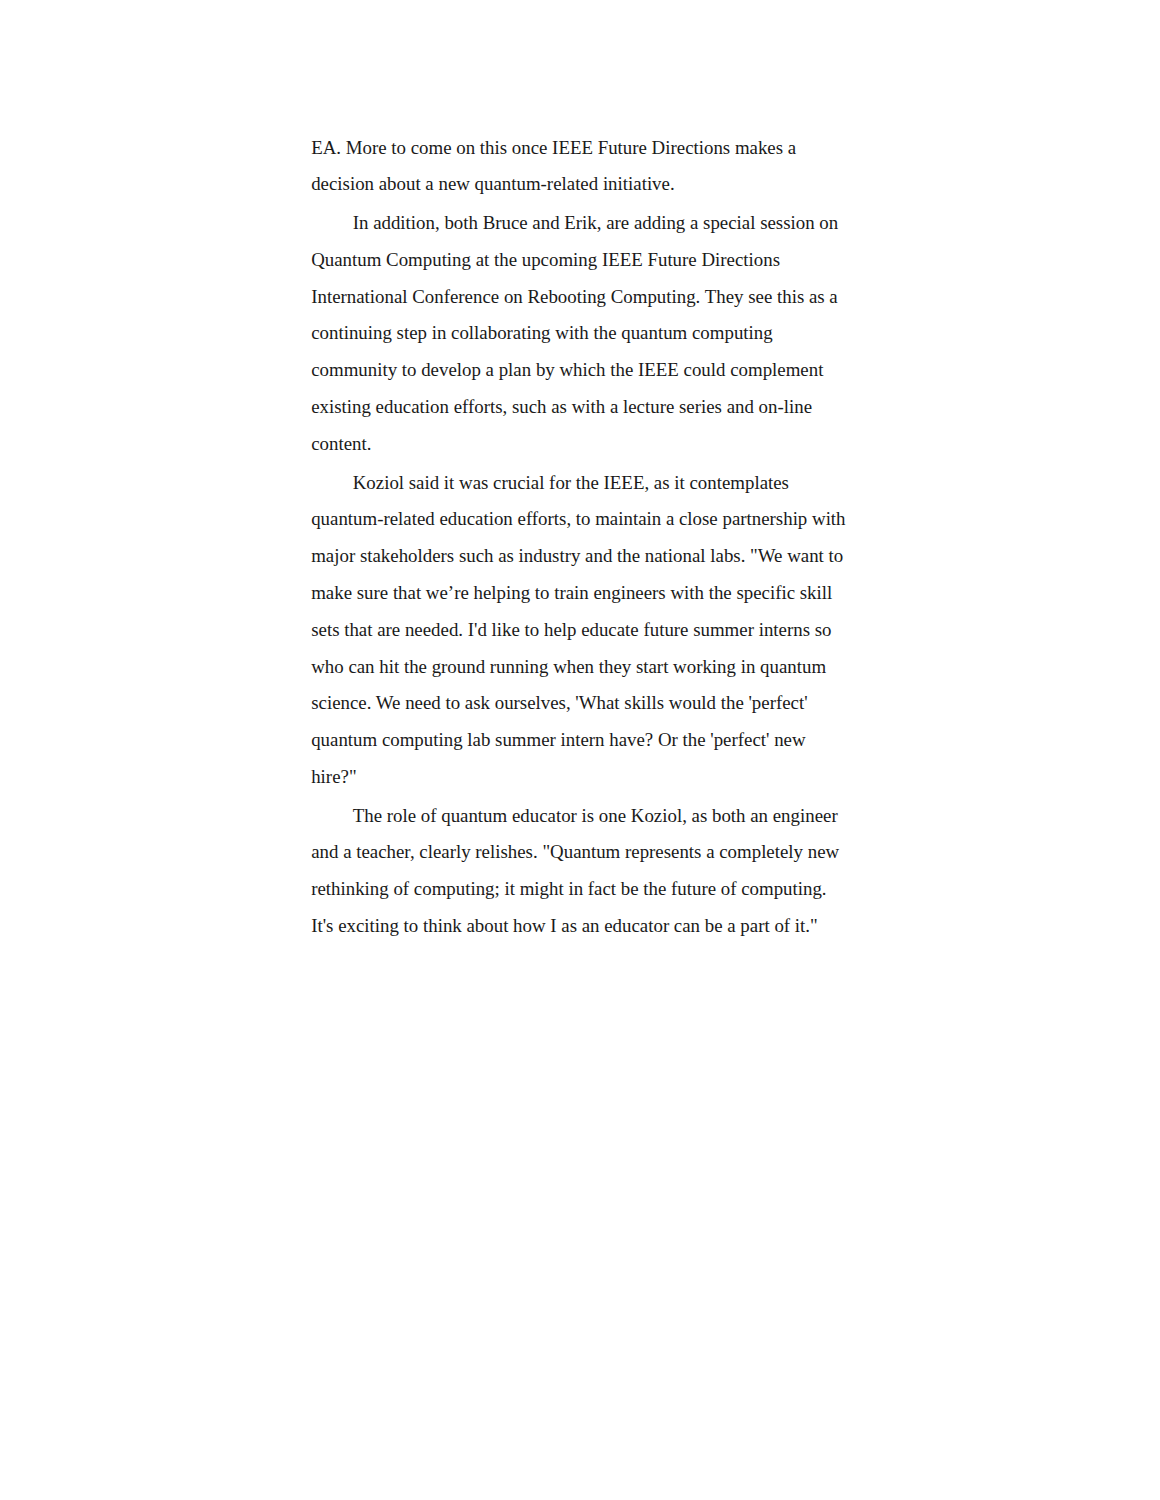EA. More to come on this once IEEE Future Directions makes a decision about a new quantum-related initiative.
In addition, both Bruce and Erik, are adding a special session on Quantum Computing at the upcoming IEEE Future Directions International Conference on Rebooting Computing. They see this as a continuing step in collaborating with the quantum computing community to develop a plan by which the IEEE could complement existing education efforts, such as with a lecture series and on-line content.
Koziol said it was crucial for the IEEE, as it contemplates quantum-related education efforts, to maintain a close partnership with major stakeholders such as industry and the national labs. "We want to make sure that we’re helping to train engineers with the specific skill sets that are needed. I'd like to help educate future summer interns so who can hit the ground running when they start working in quantum science. We need to ask ourselves, 'What skills would the 'perfect' quantum computing lab summer intern have? Or the 'perfect' new hire?"
The role of quantum educator is one Koziol, as both an engineer and a teacher, clearly relishes. "Quantum represents a completely new rethinking of computing; it might in fact be the future of computing. It's exciting to think about how I as an educator can be a part of it."